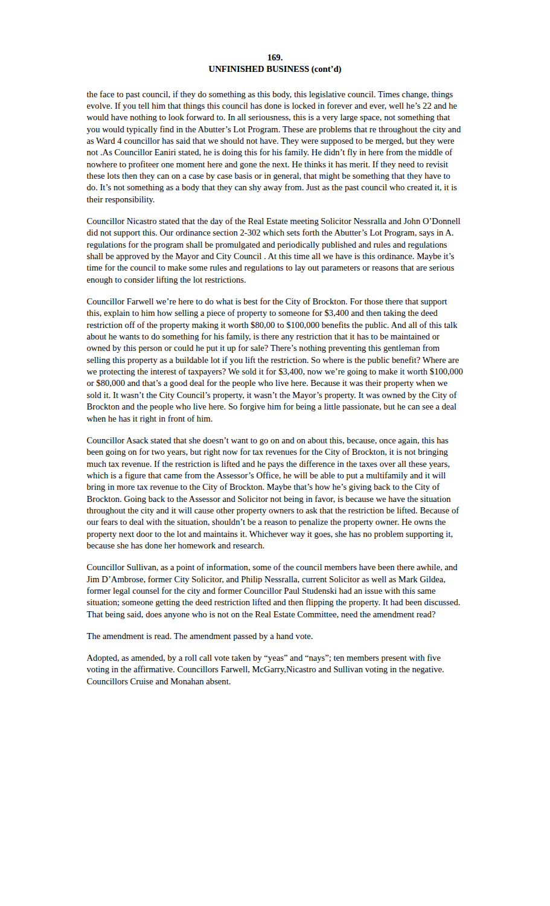169. UNFINISHED BUSINESS (cont’d)
the face to past council, if they do something as this body, this legislative council. Times change, things evolve. If you tell him that things this council has done is locked in forever and ever, well he’s 22 and he would have nothing to look forward to. In all seriousness, this is a very large space, not something that you would typically find in the Abutter’s Lot Program. These are problems that re throughout the city and as Ward 4 councillor has said that we should not have. They were supposed to be merged, but they were not .As Councillor Eaniri stated, he is doing this for his family. He didn’t fly in here from the middle of nowhere to profiteer one moment here and gone the next. He thinks it has merit. If they need to revisit these lots then they can on a case by case basis or in general, that might be something that they have to do. It’s not something as a body that they can shy away from. Just as the past council who created it, it is their responsibility.
Councillor Nicastro stated that the day of the Real Estate meeting Solicitor Nessralla and John O’Donnell did not support this. Our ordinance section 2-302 which sets forth the Abutter’s Lot Program, says in A. regulations for the program shall be promulgated and periodically published and rules and regulations shall be approved by the Mayor and City Council . At this time all we have is this ordinance. Maybe it’s time for the council to make some rules and regulations to lay out parameters or reasons that are serious enough to consider lifting the lot restrictions.
Councillor Farwell we’re here to do what is best for the City of Brockton. For those there that support this, explain to him how selling a piece of property to someone for $3,400 and then taking the deed restriction off of the property making it worth $80,00 to $100,000 benefits the public. And all of this talk about he wants to do something for his family, is there any restriction that it has to be maintained or owned by this person or could he put it up for sale? There’s nothing preventing this gentleman from selling this property as a buildable lot if you lift the restriction. So where is the public benefit? Where are we protecting the interest of taxpayers? We sold it for $3,400, now we’re going to make it worth $100,000 or $80,000 and that’s a good deal for the people who live here. Because it was their property when we sold it. It wasn’t the City Council’s property, it wasn’t the Mayor’s property. It was owned by the City of Brockton and the people who live here. So forgive him for being a little passionate, but he can see a deal when he has it right in front of him.
Councillor Asack stated that she doesn’t want to go on and on about this, because, once again, this has been going on for two years, but right now for tax revenues for the City of Brockton, it is not bringing much tax revenue. If the restriction is lifted and he pays the difference in the taxes over all these years, which is a figure that came from the Assessor’s Office, he will be able to put a multifamily and it will bring in more tax revenue to the City of Brockton. Maybe that’s how he’s giving back to the City of Brockton. Going back to the Assessor and Solicitor not being in favor, is because we have the situation throughout the city and it will cause other property owners to ask that the restriction be lifted. Because of our fears to deal with the situation, shouldn’t be a reason to penalize the property owner. He owns the property next door to the lot and maintains it. Whichever way it goes, she has no problem supporting it, because she has done her homework and research.
Councillor Sullivan, as a point of information, some of the council members have been there awhile, and Jim D’Ambrose, former City Solicitor, and Philip Nessralla, current Solicitor as well as Mark Gildea, former legal counsel for the city and former Councillor Paul Studenski had an issue with this same situation; someone getting the deed restriction lifted and then flipping the property. It had been discussed. That being said, does anyone who is not on the Real Estate Committee, need the amendment read?
The amendment is read. The amendment passed by a hand vote.
Adopted, as amended, by a roll call vote taken by “yeas” and “nays”; ten members present with five voting in the affirmative. Councillors Farwell, McGarry,Nicastro and Sullivan voting in the negative. Councillors Cruise and Monahan absent.